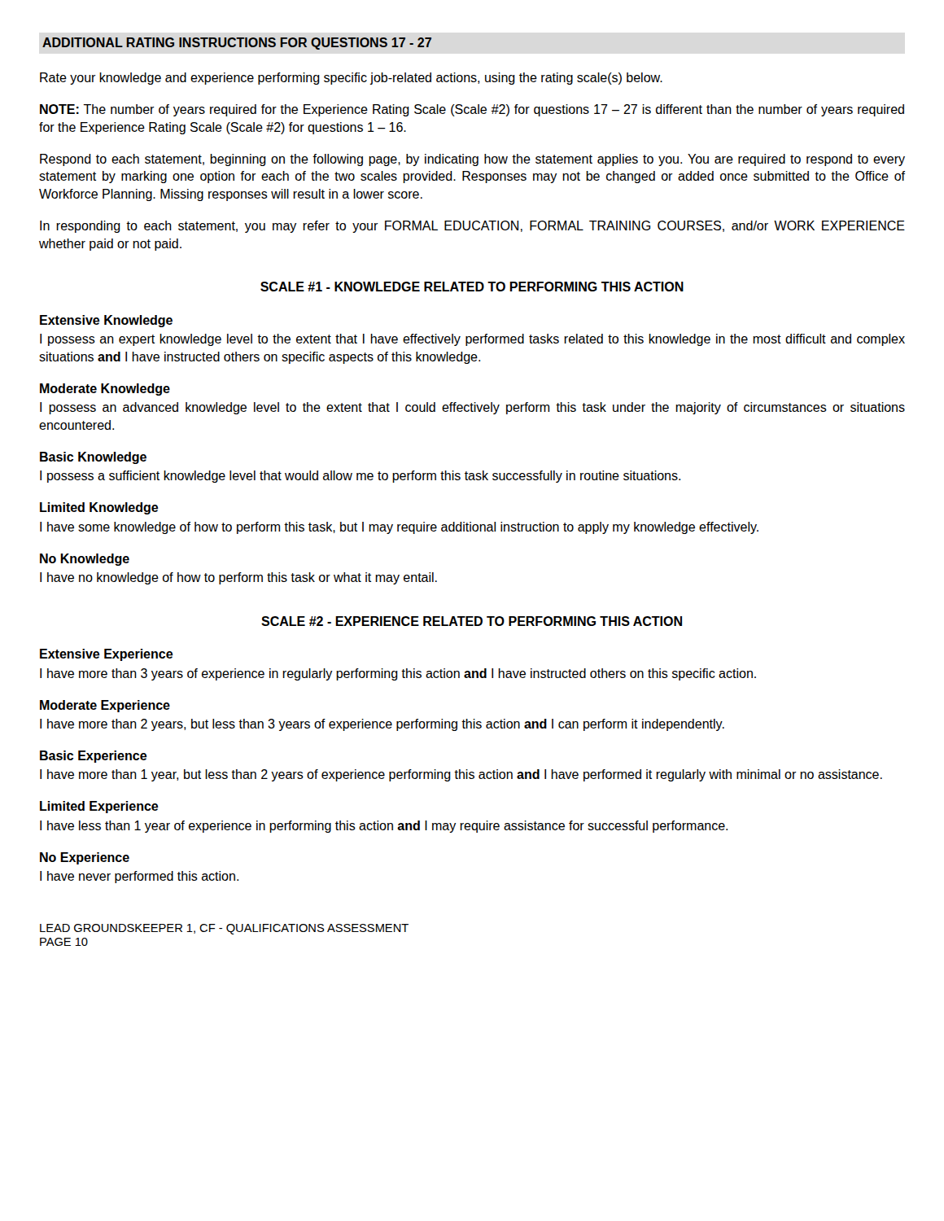ADDITIONAL RATING INSTRUCTIONS FOR QUESTIONS 17 - 27
Rate your knowledge and experience performing specific job-related actions, using the rating scale(s) below.
NOTE: The number of years required for the Experience Rating Scale (Scale #2) for questions 17 – 27 is different than the number of years required for the Experience Rating Scale (Scale #2) for questions 1 – 16.
Respond to each statement, beginning on the following page, by indicating how the statement applies to you. You are required to respond to every statement by marking one option for each of the two scales provided. Responses may not be changed or added once submitted to the Office of Workforce Planning. Missing responses will result in a lower score.
In responding to each statement, you may refer to your FORMAL EDUCATION, FORMAL TRAINING COURSES, and/or WORK EXPERIENCE whether paid or not paid.
SCALE #1 - KNOWLEDGE RELATED TO PERFORMING THIS ACTION
Extensive Knowledge
I possess an expert knowledge level to the extent that I have effectively performed tasks related to this knowledge in the most difficult and complex situations and I have instructed others on specific aspects of this knowledge.
Moderate Knowledge
I possess an advanced knowledge level to the extent that I could effectively perform this task under the majority of circumstances or situations encountered.
Basic Knowledge
I possess a sufficient knowledge level that would allow me to perform this task successfully in routine situations.
Limited Knowledge
I have some knowledge of how to perform this task, but I may require additional instruction to apply my knowledge effectively.
No Knowledge
I have no knowledge of how to perform this task or what it may entail.
SCALE #2 - EXPERIENCE RELATED TO PERFORMING THIS ACTION
Extensive Experience
I have more than 3 years of experience in regularly performing this action and I have instructed others on this specific action.
Moderate Experience
I have more than 2 years, but less than 3 years of experience performing this action and I can perform it independently.
Basic Experience
I have more than 1 year, but less than 2 years of experience performing this action and I have performed it regularly with minimal or no assistance.
Limited Experience
I have less than 1 year of experience in performing this action and I may require assistance for successful performance.
No Experience
I have never performed this action.
LEAD GROUNDSKEEPER 1, CF - QUALIFICATIONS ASSESSMENT
PAGE 10